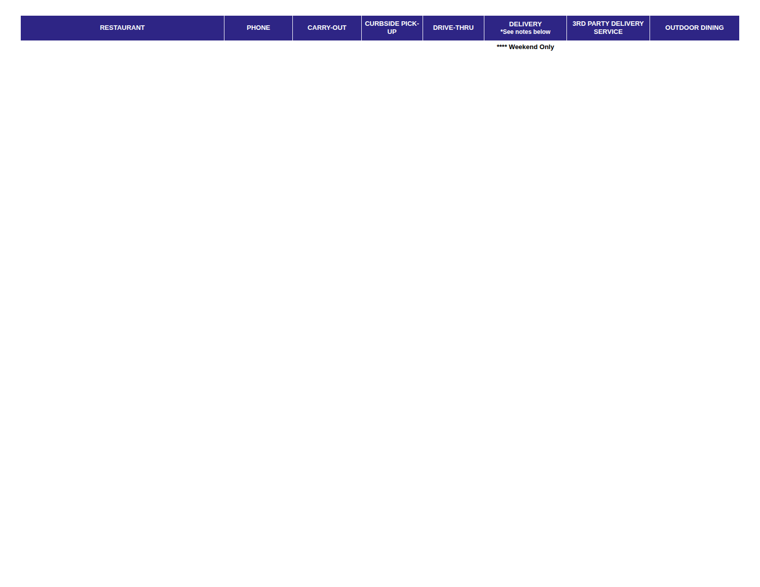| RESTAURANT | PHONE | CARRY-OUT | CURBSIDE PICK-UP | DRIVE-THRU | DELIVERY *See notes below | 3RD PARTY DELIVERY SERVICE | OUTDOOR DINING |
| --- | --- | --- | --- | --- | --- | --- | --- |
| | | | | | **** Weekend Only | | |